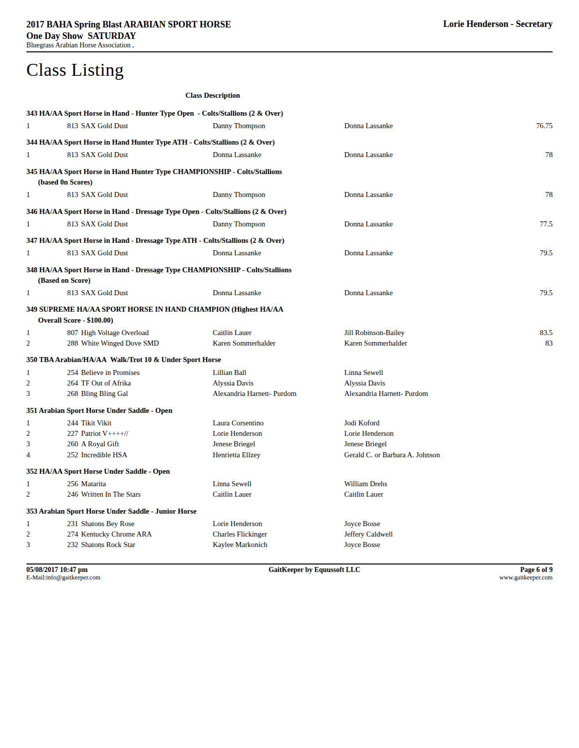| 2017 BAHA Spring Blast ARABIAN SPORT HORSE One Day Show SATURDAY | Lorie Henderson - Secretary |
| Bluegrass Arabian Horse Association , |
Class Listing
| | | Class Description | | |
| 343 HA/AA Sport Horse in Hand - Hunter Type Open - Colts/Stallions (2 & Over) |
| 1 | 813 | SAX Gold Dust | Danny Thompson | Donna Lassanke | 76.75 |
| 344 HA/AA Sport Horse in Hand Hunter Type ATH - Colts/Stallions (2 & Over) |
| 1 | 813 | SAX Gold Dust | Donna Lassanke | Donna Lassanke | 78 |
| 345 HA/AA Sport Horse in Hand Hunter Type CHAMPIONSHIP - Colts/Stallions (based 0n Scores) |
| 1 | 813 | SAX Gold Dust | Danny Thompson | Donna Lassanke | 78 |
| 346 HA/AA Sport Horse in Hand - Dressage Type Open - Colts/Stallions (2 & Over) |
| 1 | 813 | SAX Gold Dust | Danny Thompson | Donna Lassanke | 77.5 |
| 347 HA/AA Sport Horse in Hand - Dressage Type ATH - Colts/Stallions (2 & Over) |
| 1 | 813 | SAX Gold Dust | Donna Lassanke | Donna Lassanke | 79.5 |
| 348 HA/AA Sport Horse in Hand - Dressage Type CHAMPIONSHIP - Colts/Stallions (Based on Score) |
| 1 | 813 | SAX Gold Dust | Donna Lassanke | Donna Lassanke | 79.5 |
| 349 SUPREME HA/AA SPORT HORSE IN HAND CHAMPION (Highest HA/AA Overall Score - $100.00) |
| 1 | 807 | High Voltage Overload | Caitlin Lauer | Jill Robinson-Bailey | 83.5 |
| 2 | 288 | White Winged Dove SMD | Karen Sommerhalder | Karen Sommerhalder | 83 |
| 350 TBA Arabian/HA/AA Walk/Trot 10 & Under Sport Horse |
| 1 | 254 | Believe in Promises | Lillian Ball | Linna Sewell | |
| 2 | 264 | TF Out of Afrika | Alyssia Davis | Alyssia Davis | |
| 3 | 268 | Bling Bling Gal | Alexandria Harnett- Purdom | Alexandria Harnett- Purdom | |
| 351 Arabian Sport Horse Under Saddle - Open |
| 1 | 244 | Tikit Vikit | Laura Corsentino | Jodi Koford | |
| 2 | 227 | Patriot V++++// | Lorie Henderson | Lorie Henderson | |
| 3 | 260 | A Royal Gift | Jenese Briegel | Jenese Briegel | |
| 4 | 252 | Incredible HSA | Henrietta Ellzey | Gerald C. or Barbara A. Johnson | |
| 352 HA/AA Sport Horse Under Saddle - Open |
| 1 | 256 | Matarita | Linna Sewell | William Drehs | |
| 2 | 246 | Written In The Stars | Caitlin Lauer | Caitlin Lauer | |
| 353 Arabian Sport Horse Under Saddle - Junior Horse |
| 1 | 231 | Shatons Bey Rose | Lorie Henderson | Joyce Bosse | |
| 2 | 274 | Kentucky Chrome ARA | Charles Flickinger | Jeffery Caldwell | |
| 3 | 232 | Shatons Rock Star | Kaylee Markonich | Joyce Bosse | |
| 05/08/2017 10:47 pm | GaitKeeper by Equussoft LLC | Page 6 of 9 |
| E-Mail:info@gaitkeeper.com | | www.gaitkeeper.com |